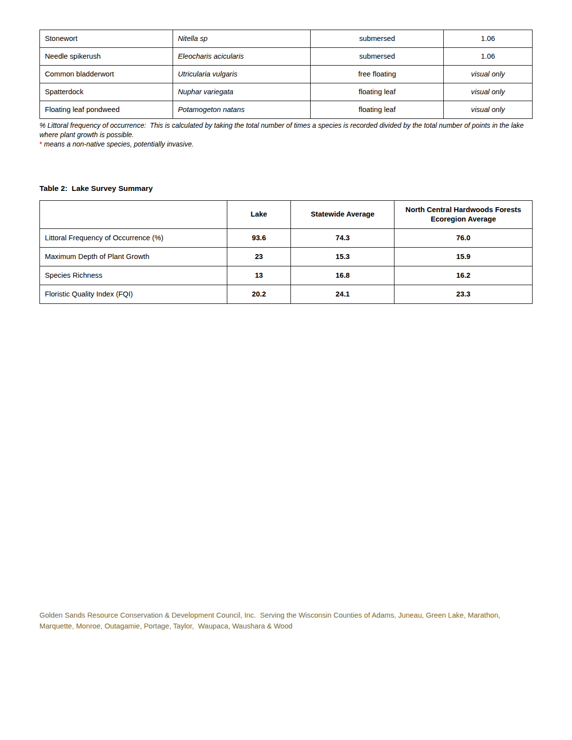| Stonewort | Nitella sp | submersed | 1.06 |
| Needle spikerush | Eleocharis acicularis | submersed | 1.06 |
| Common bladderwort | Utricularia vulgaris | free floating | visual only |
| Spatterdock | Nuphar variegata | floating leaf | visual only |
| Floating leaf pondweed | Potamogeton natans | floating leaf | visual only |
% Littoral frequency of occurrence: This is calculated by taking the total number of times a species is recorded divided by the total number of points in the lake where plant growth is possible.
* means a non-native species, potentially invasive.
Table 2: Lake Survey Summary
| | Lake | Statewide Average | North Central Hardwoods Forests Ecoregion Average |
| --- | --- | --- | --- |
| Littoral Frequency of Occurrence (%) | 93.6 | 74.3 | 76.0 |
| Maximum Depth of Plant Growth | 23 | 15.3 | 15.9 |
| Species Richness | 13 | 16.8 | 16.2 |
| Floristic Quality Index (FQI) | 20.2 | 24.1 | 23.3 |
Golden Sands Resource Conservation & Development Council, Inc. Serving the Wisconsin Counties of Adams, Juneau, Green Lake, Marathon, Marquette, Monroe, Outagamie, Portage, Taylor, Waupaca, Waushara & Wood